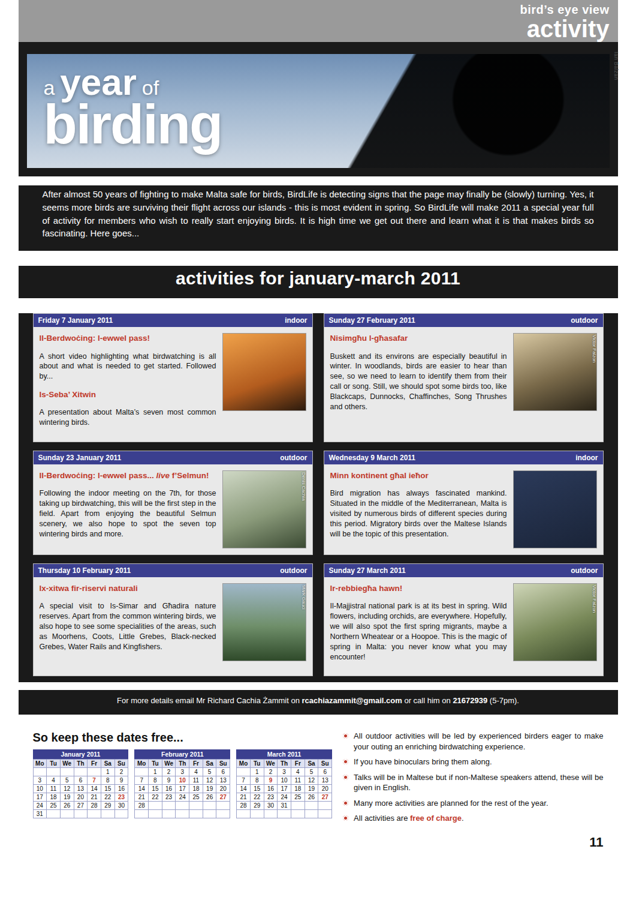bird’s eye view
activity
a year of birding
Ian Balzan
After almost 50 years of fighting to make Malta safe for birds, BirdLife is detecting signs that the page may finally be (slowly) turning. Yes, it seems more birds are surviving their flight across our islands - this is most evident in spring. So BirdLife will make 2011 a special year full of activity for members who wish to really start enjoying birds. It is high time we get out there and learn what it is that makes birds so fascinating. Here goes...
activities for january-march 2011
Friday 7 January 2011 indoor
Il-Berdwoċing: l-ewwel pass!
A short video highlighting what birdwatching is all about and what is needed to get started. Followed by...
Is-Seba’ Xitwin
A presentation about Malta’s seven most common wintering birds.
Sunday 27 February 2011 outdoor
Nisimgħu l-għasafar
Buskett and its environs are especially beautiful in winter. In woodlands, birds are easier to hear than see, so we need to learn to identify them from their call or song. Still, we should spot some birds too, like Blackcaps, Dunnocks, Chaffinches, Song Thrushes and others.
Victor Falzon
Sunday 23 January 2011 outdoor
Il-Berdwoċing: l-ewwel pass... live f’Selmun!
Following the indoor meeting on the 7th, for those taking up birdwatching, this will be the first step in the field. Apart from enjoying the beautiful Selmun scenery, we also hope to spot the seven top wintering birds and more.
Denis Cachia
Wednesday 9 March 2011 indoor
Minn kontinent għal ieħor
Bird migration has always fascinated mankind. Situated in the middle of the Mediterranean, Malta is visited by numerous birds of different species during this period. Migratory birds over the Maltese Islands will be the topic of this presentation.
Thursday 10 February 2011 outdoor
Ix-xitwa fir-riservi naturali
A special visit to Is-Simar and Għadira nature reserves. Apart from the common wintering birds, we also hope to see some specialities of the areas, such as Moorhens, Coots, Little Grebes, Black-necked Grebes, Water Rails and Kingfishers.
Mark Gauci
Sunday 27 March 2011 outdoor
Ir-rebbiegħa hawn!
Il-Majjistral national park is at its best in spring. Wild flowers, including orchids, are everywhere. Hopefully, we will also spot the first spring migrants, maybe a Northern Wheatear or a Hoopoe. This is the magic of spring in Malta: you never know what you may encounter!
Victor Falzon
For more details email Mr Richard Cachia Żammit on rcachiazammit@gmail.com or call him on 21672939 (5-7pm).
So keep these dates free...
January 2011
| Mo | Tu | We | Th | Fr | Sa | Su |
| --- | --- | --- | --- | --- | --- | --- |
| | | | | | 1 | 2 |
| 3 | 4 | 5 | 6 | 7 | 8 | 9 |
| 10 | 11 | 12 | 13 | 14 | 15 | 16 |
| 17 | 18 | 19 | 20 | 21 | 22 | 23 |
| 24 | 25 | 26 | 27 | 28 | 29 | 30 |
| 31 | | | | | | |
February 2011
| Mo | Tu | We | Th | Fr | Sa | Su |
| --- | --- | --- | --- | --- | --- | --- |
| | 1 | 2 | 3 | 4 | 5 | 6 |
| 7 | 8 | 9 | 10 | 11 | 12 | 13 |
| 14 | 15 | 16 | 17 | 18 | 19 | 20 |
| 21 | 22 | 23 | 24 | 25 | 26 | 27 |
| 28 | | | | | | |
March 2011
| Mo | Tu | We | Th | Fr | Sa | Su |
| --- | --- | --- | --- | --- | --- | --- |
| | 1 | 2 | 3 | 4 | 5 | 6 |
| 7 | 8 | 9 | 10 | 11 | 12 | 13 |
| 14 | 15 | 16 | 17 | 18 | 19 | 20 |
| 21 | 22 | 23 | 24 | 25 | 26 | 27 |
| 28 | 29 | 30 | 31 | | | |
All outdoor activities will be led by experienced birders eager to make your outing an enriching birdwatching experience.
If you have binoculars bring them along.
Talks will be in Maltese but if non-Maltese speakers attend, these will be given in English.
Many more activities are planned for the rest of the year.
All activities are free of charge.
11